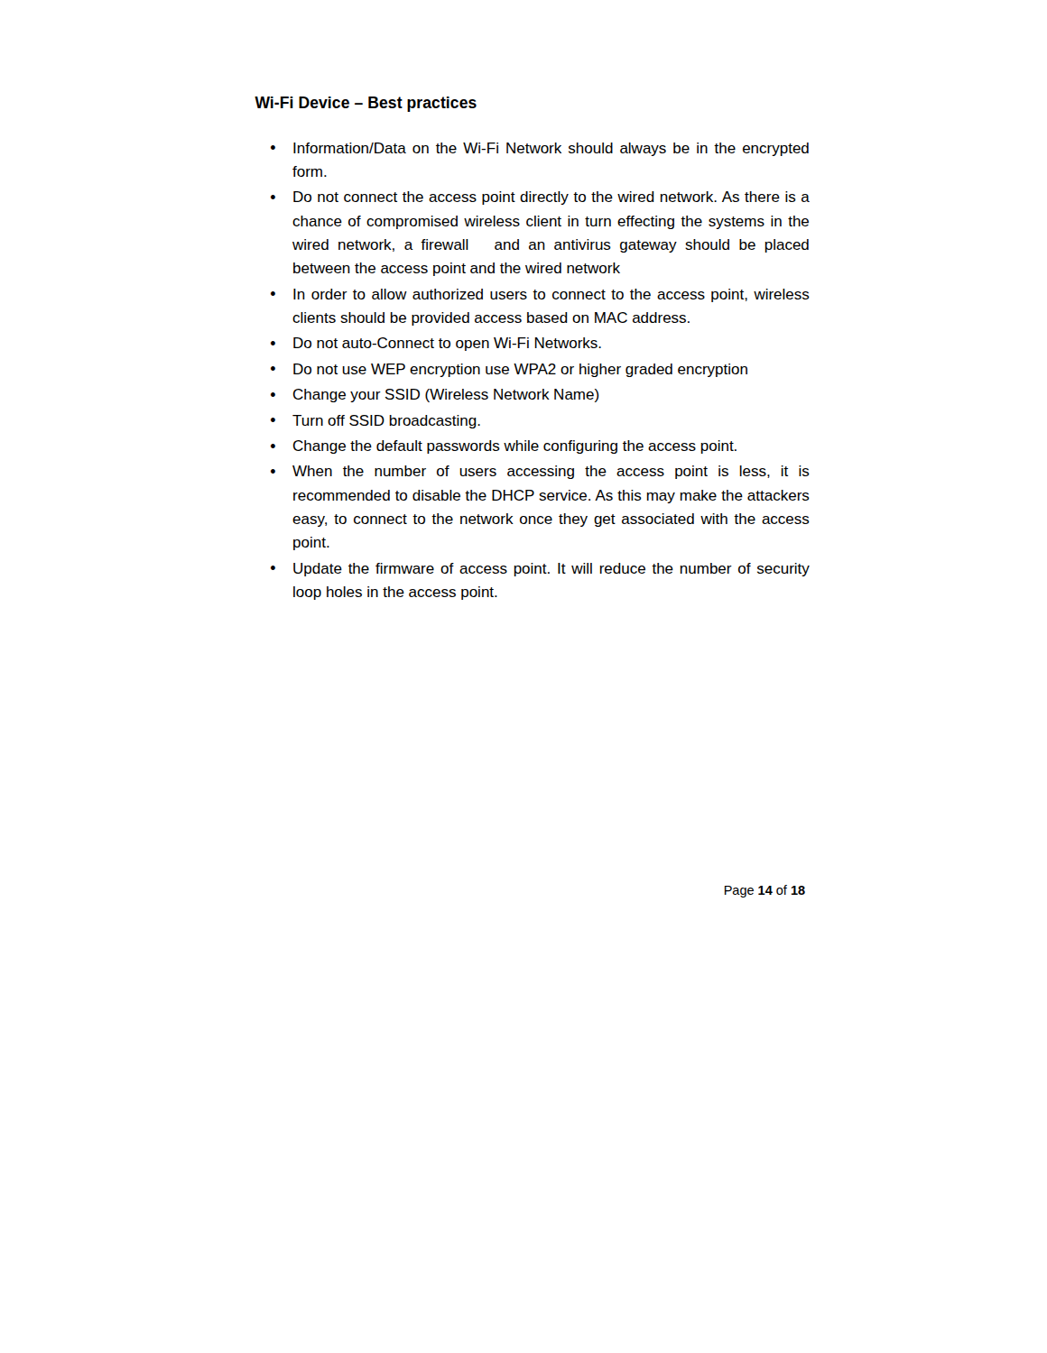Wi-Fi Device – Best practices
Information/Data on the Wi-Fi Network should always be in the encrypted form.
Do not connect the access point directly to the wired network. As there is a chance of compromised wireless client in turn effecting the systems in the wired network, a firewall and an antivirus gateway should be placed between the access point and the wired network
In order to allow authorized users to connect to the access point, wireless clients should be provided access based on MAC address.
Do not auto-Connect to open Wi-Fi Networks.
Do not use WEP encryption use WPA2 or higher graded encryption
Change your SSID (Wireless Network Name)
Turn off SSID broadcasting.
Change the default passwords while configuring the access point.
When the number of users accessing the access point is less, it is recommended to disable the DHCP service. As this may make the attackers easy, to connect to the network once they get associated with the access point.
Update the firmware of access point. It will reduce the number of security loop holes in the access point.
Page 14 of 18